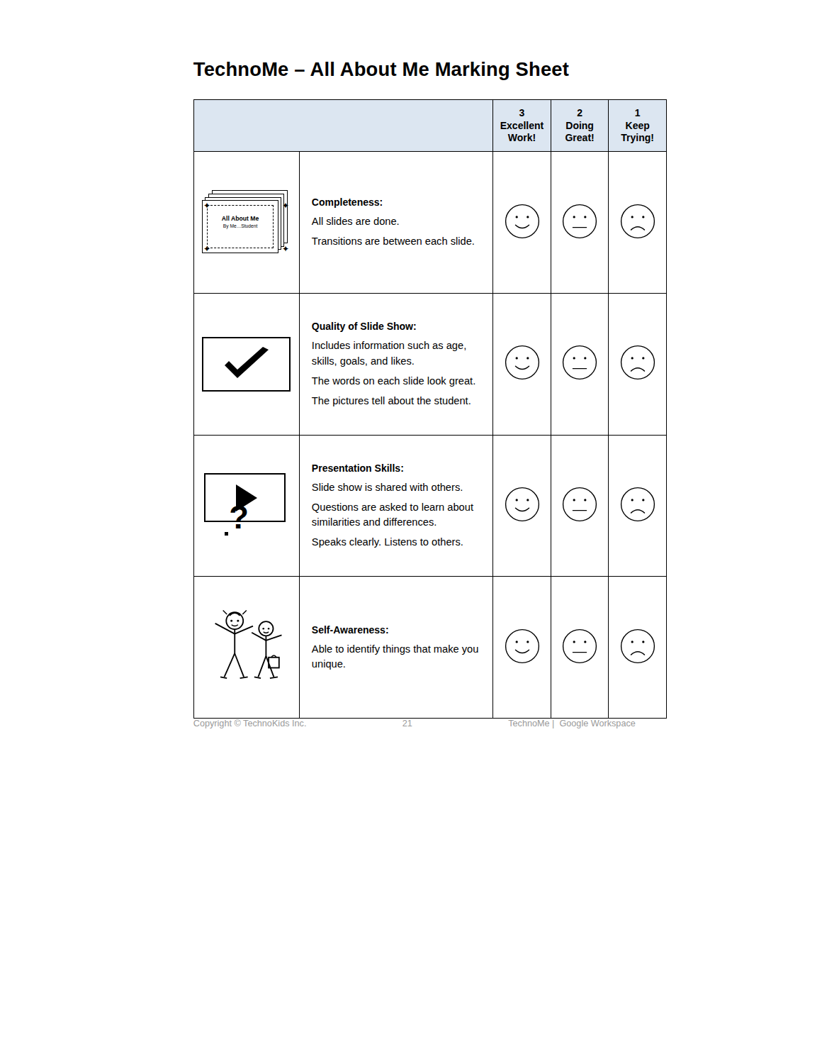TechnoMe – All About Me Marking Sheet
| | 3 Excellent Work! | 2 Doing Great! | 1 Keep Trying! |
| --- | --- | --- | --- |
| All About Me By Me…Student ✦ ✦ ✦ ✦ | Completeness: All slides are done. Transitions are between each slide. | | | |
| | Quality of Slide Show: Includes information such as age, skills, goals, and likes. The words on each slide look great. The pictures tell about the student. | | | |
| ? | Presentation Skills: Slide show is shared with others. Questions are asked to learn about similarities and differences. Speaks clearly. Listens to others. | | | |
| | Self-Awareness: Able to identify things that make you unique. | | | |
Copyright © TechnoKids Inc.
21
TechnoMe | Google Workspace